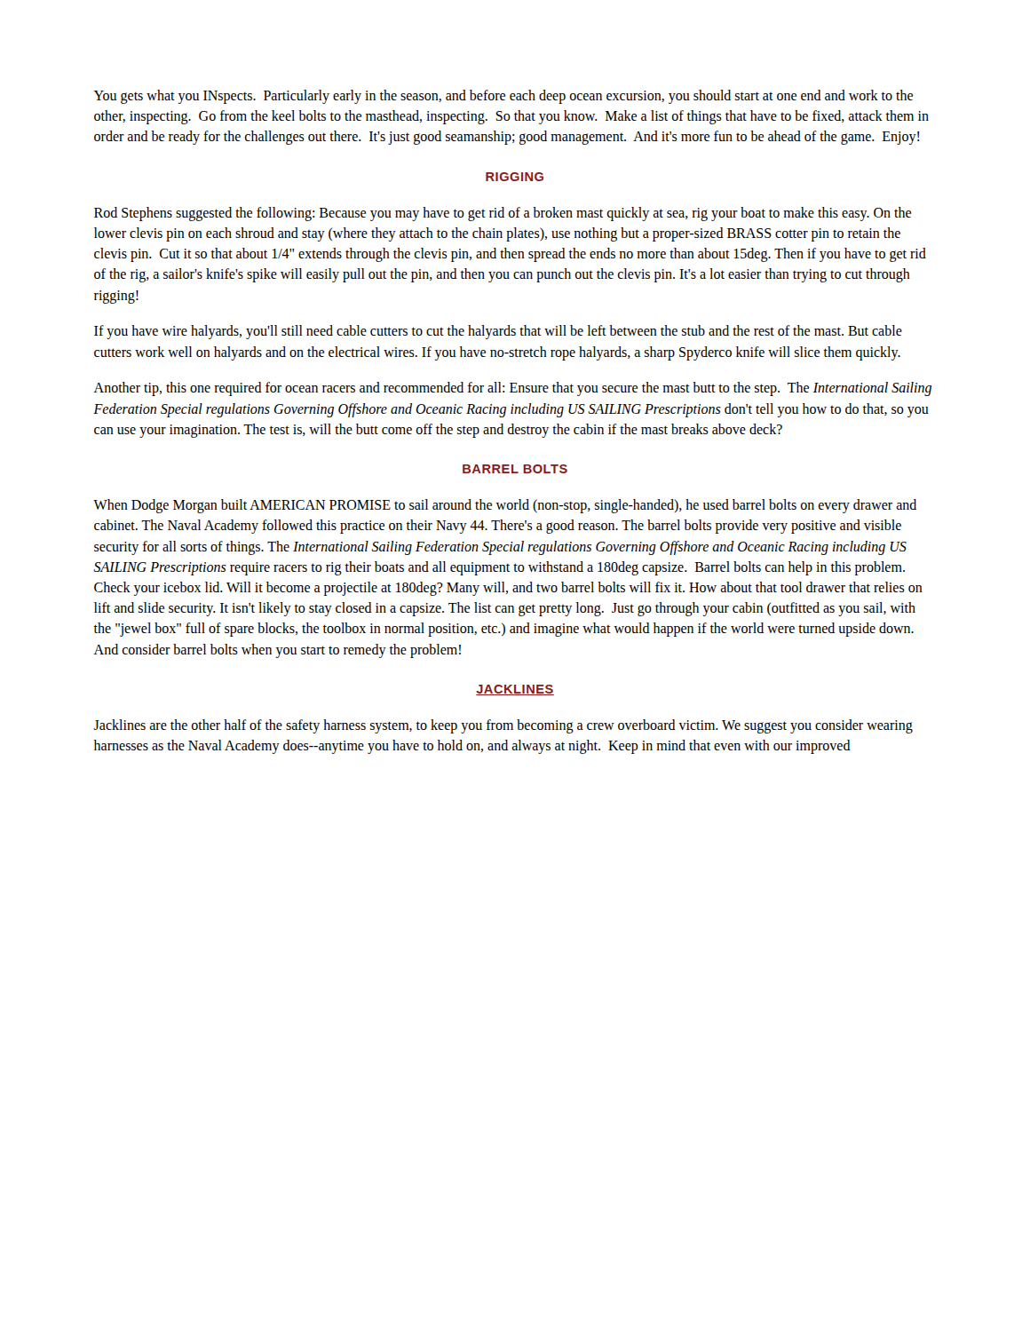You gets what you INspects. Particularly early in the season, and before each deep ocean excursion, you should start at one end and work to the other, inspecting. Go from the keel bolts to the masthead, inspecting. So that you know. Make a list of things that have to be fixed, attack them in order and be ready for the challenges out there. It's just good seamanship; good management. And it's more fun to be ahead of the game. Enjoy!
RIGGING
Rod Stephens suggested the following: Because you may have to get rid of a broken mast quickly at sea, rig your boat to make this easy. On the lower clevis pin on each shroud and stay (where they attach to the chain plates), use nothing but a proper-sized BRASS cotter pin to retain the clevis pin. Cut it so that about 1/4" extends through the clevis pin, and then spread the ends no more than about 15deg. Then if you have to get rid of the rig, a sailor's knife's spike will easily pull out the pin, and then you can punch out the clevis pin. It's a lot easier than trying to cut through rigging!
If you have wire halyards, you'll still need cable cutters to cut the halyards that will be left between the stub and the rest of the mast. But cable cutters work well on halyards and on the electrical wires. If you have no-stretch rope halyards, a sharp Spyderco knife will slice them quickly.
Another tip, this one required for ocean racers and recommended for all: Ensure that you secure the mast butt to the step. The International Sailing Federation Special regulations Governing Offshore and Oceanic Racing including US SAILING Prescriptions don't tell you how to do that, so you can use your imagination. The test is, will the butt come off the step and destroy the cabin if the mast breaks above deck?
BARREL BOLTS
When Dodge Morgan built AMERICAN PROMISE to sail around the world (non-stop, single-handed), he used barrel bolts on every drawer and cabinet. The Naval Academy followed this practice on their Navy 44. There's a good reason. The barrel bolts provide very positive and visible security for all sorts of things. The International Sailing Federation Special regulations Governing Offshore and Oceanic Racing including US SAILING Prescriptions require racers to rig their boats and all equipment to withstand a 180deg capsize. Barrel bolts can help in this problem. Check your icebox lid. Will it become a projectile at 180deg? Many will, and two barrel bolts will fix it. How about that tool drawer that relies on lift and slide security. It isn't likely to stay closed in a capsize. The list can get pretty long. Just go through your cabin (outfitted as you sail, with the "jewel box" full of spare blocks, the toolbox in normal position, etc.) and imagine what would happen if the world were turned upside down. And consider barrel bolts when you start to remedy the problem!
JACKLINES
Jacklines are the other half of the safety harness system, to keep you from becoming a crew overboard victim. We suggest you consider wearing harnesses as the Naval Academy does--anytime you have to hold on, and always at night. Keep in mind that even with our improved